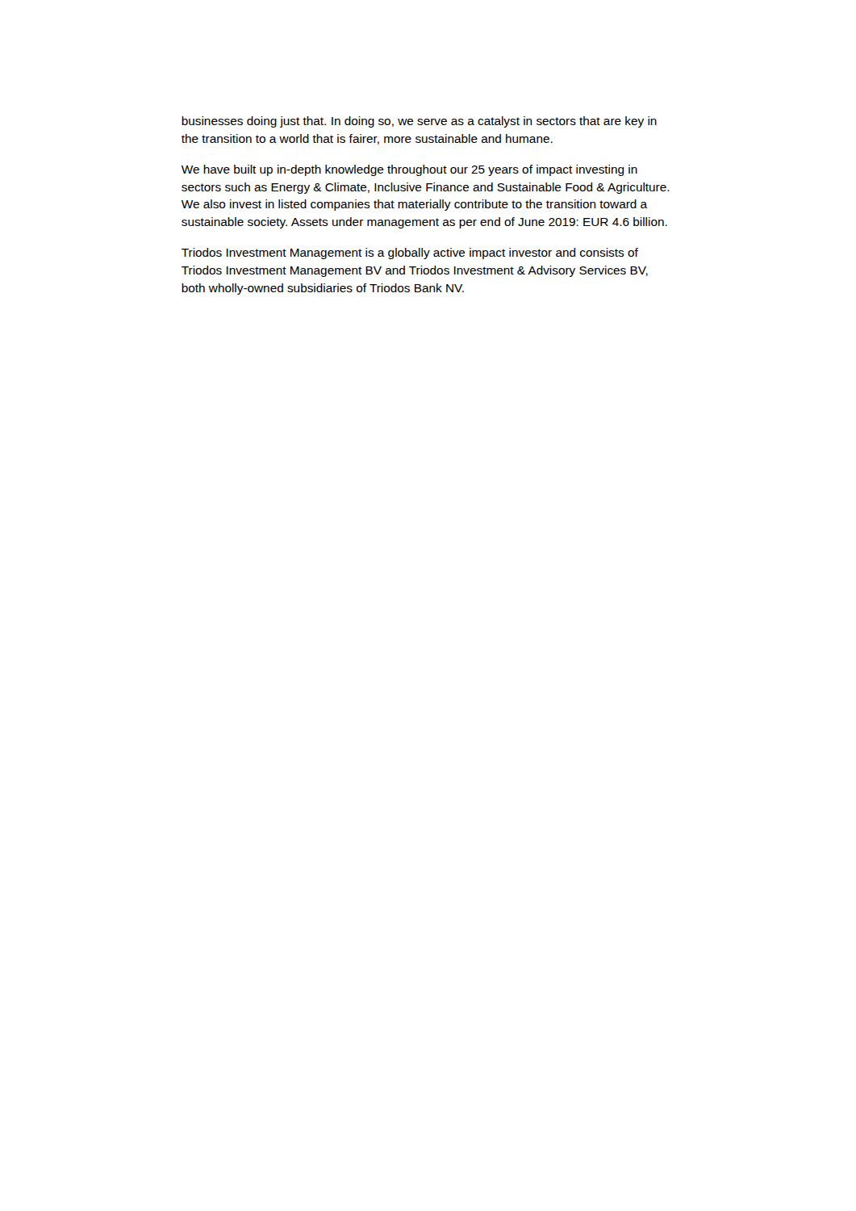businesses doing just that. In doing so, we serve as a catalyst in sectors that are key in the transition to a world that is fairer, more sustainable and humane.
We have built up in-depth knowledge throughout our 25 years of impact investing in sectors such as Energy & Climate, Inclusive Finance and Sustainable Food & Agriculture. We also invest in listed companies that materially contribute to the transition toward a sustainable society. Assets under management as per end of June 2019: EUR 4.6 billion.
Triodos Investment Management is a globally active impact investor and consists of Triodos Investment Management BV and Triodos Investment & Advisory Services BV, both wholly-owned subsidiaries of Triodos Bank NV.